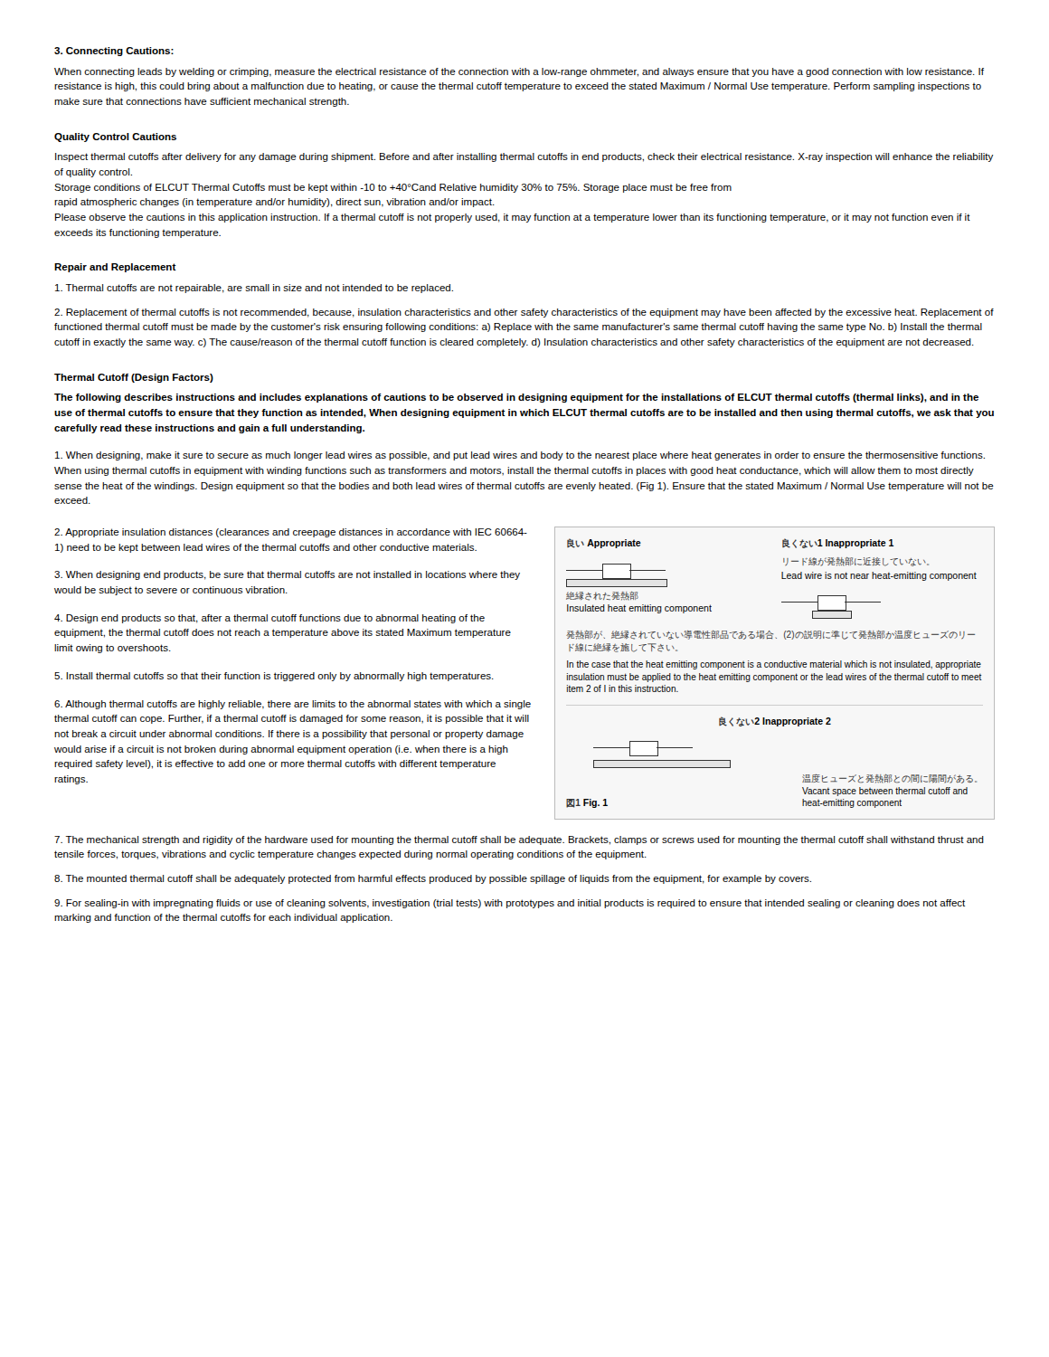3. Connecting Cautions:
When connecting leads by welding or crimping, measure the electrical resistance of the connection with a low-range ohmmeter, and always ensure that you have a good connection with low resistance. If resistance is high, this could bring about a malfunction due to heating, or cause the thermal cutoff temperature to exceed the stated Maximum / Normal Use temperature. Perform sampling inspections to make sure that connections have sufficient mechanical strength.
Quality Control Cautions
Inspect thermal cutoffs after delivery for any damage during shipment. Before and after installing thermal cutoffs in end products, check their electrical resistance. X-ray inspection will enhance the reliability of quality control.
Storage conditions of ELCUT Thermal Cutoffs must be kept within -10 to +40°Cand Relative humidity 30% to 75%. Storage place must be free from
rapid atmospheric changes (in temperature and/or humidity), direct sun, vibration and/or impact.
Please observe the cautions in this application instruction. If a thermal cutoff is not properly used, it may function at a temperature lower than its functioning temperature, or it may not function even if it exceeds its functioning temperature.
Repair and Replacement
1. Thermal cutoffs are not repairable, are small in size and not intended to be replaced.
2. Replacement of thermal cutoffs is not recommended, because, insulation characteristics and other safety characteristics of the equipment may have been affected by the excessive heat. Replacement of functioned thermal cutoff must be made by the customer's risk ensuring following conditions: a) Replace with the same manufacturer's same thermal cutoff having the same type No. b) Install the thermal cutoff in exactly the same way. c) The cause/reason of the thermal cutoff function is cleared completely. d) Insulation characteristics and other safety characteristics of the equipment are not decreased.
Thermal Cutoff (Design Factors)
The following describes instructions and includes explanations of cautions to be observed in designing equipment for the installations of ELCUT thermal cutoffs (thermal links), and in the use of thermal cutoffs to ensure that they function as intended, When designing equipment in which ELCUT thermal cutoffs are to be installed and then using thermal cutoffs, we ask that you carefully read these instructions and gain a full understanding.
1. When designing, make it sure to secure as much longer lead wires as possible, and put lead wires and body to the nearest place where heat generates in order to ensure the thermosensitive functions. When using thermal cutoffs in equipment with winding functions such as transformers and motors, install the thermal cutoffs in places with good heat conductance, which will allow them to most directly sense the heat of the windings. Design equipment so that the bodies and both lead wires of thermal cutoffs are evenly heated. (Fig 1). Ensure that the stated Maximum / Normal Use temperature will not be exceed.
2. Appropriate insulation distances (clearances and creepage distances in accordance with IEC 60664-1) need to be kept between lead wires of the thermal cutoffs and other conductive materials.
3. When designing end products, be sure that thermal cutoffs are not installed in locations where they would be subject to severe or continuous vibration.
4. Design end products so that, after a thermal cutoff functions due to abnormal heating of the equipment, the thermal cutoff does not reach a temperature above its stated Maximum temperature limit owing to overshoots.
5. Install thermal cutoffs so that their function is triggered only by abnormally high temperatures.
6. Although thermal cutoffs are highly reliable, there are limits to the abnormal states with which a single thermal cutoff can cope. Further, if a thermal cutoff is damaged for some reason, it is possible that it will not break a circuit under abnormal conditions. If there is a possibility that personal or property damage would arise if a circuit is not broken during abnormal equipment operation (i.e. when there is a high required safety level), it is effective to add one or more thermal cutoffs with different temperature ratings.
良い Appropriate
絶縁された発熱部
Insulated heat emitting component
良くない1 Inappropriate 1
リード線が発熱部に近接していない。
Lead wire is not near heat-emitting component
発熱部が、絶縁されていない導電性部品である場合、(2)の説明に準じて発熱部か温度ヒューズのリード線に絶縁を施して下さい。
In the case that the heat emitting component is a conductive material which is not insulated, appropriate insulation must be applied to the heat emitting component or the lead wires of the thermal cutoff to meet item 2 of I in this instruction.
良くない2 Inappropriate 2
図1 Fig. 1
温度ヒューズと発熱部との間に陽間がある。
Vacant space between thermal cutoff and
heat-emitting component
7. The mechanical strength and rigidity of the hardware used for mounting the thermal cutoff shall be adequate. Brackets, clamps or screws used for mounting the thermal cutoff shall withstand thrust and tensile forces, torques, vibrations and cyclic temperature changes expected during normal operating conditions of the equipment.
8. The mounted thermal cutoff shall be adequately protected from harmful effects produced by possible spillage of liquids from the equipment, for example by covers.
9. For sealing-in with impregnating fluids or use of cleaning solvents, investigation (trial tests) with prototypes and initial products is required to ensure that intended sealing or cleaning does not affect marking and function of the thermal cutoffs for each individual application.